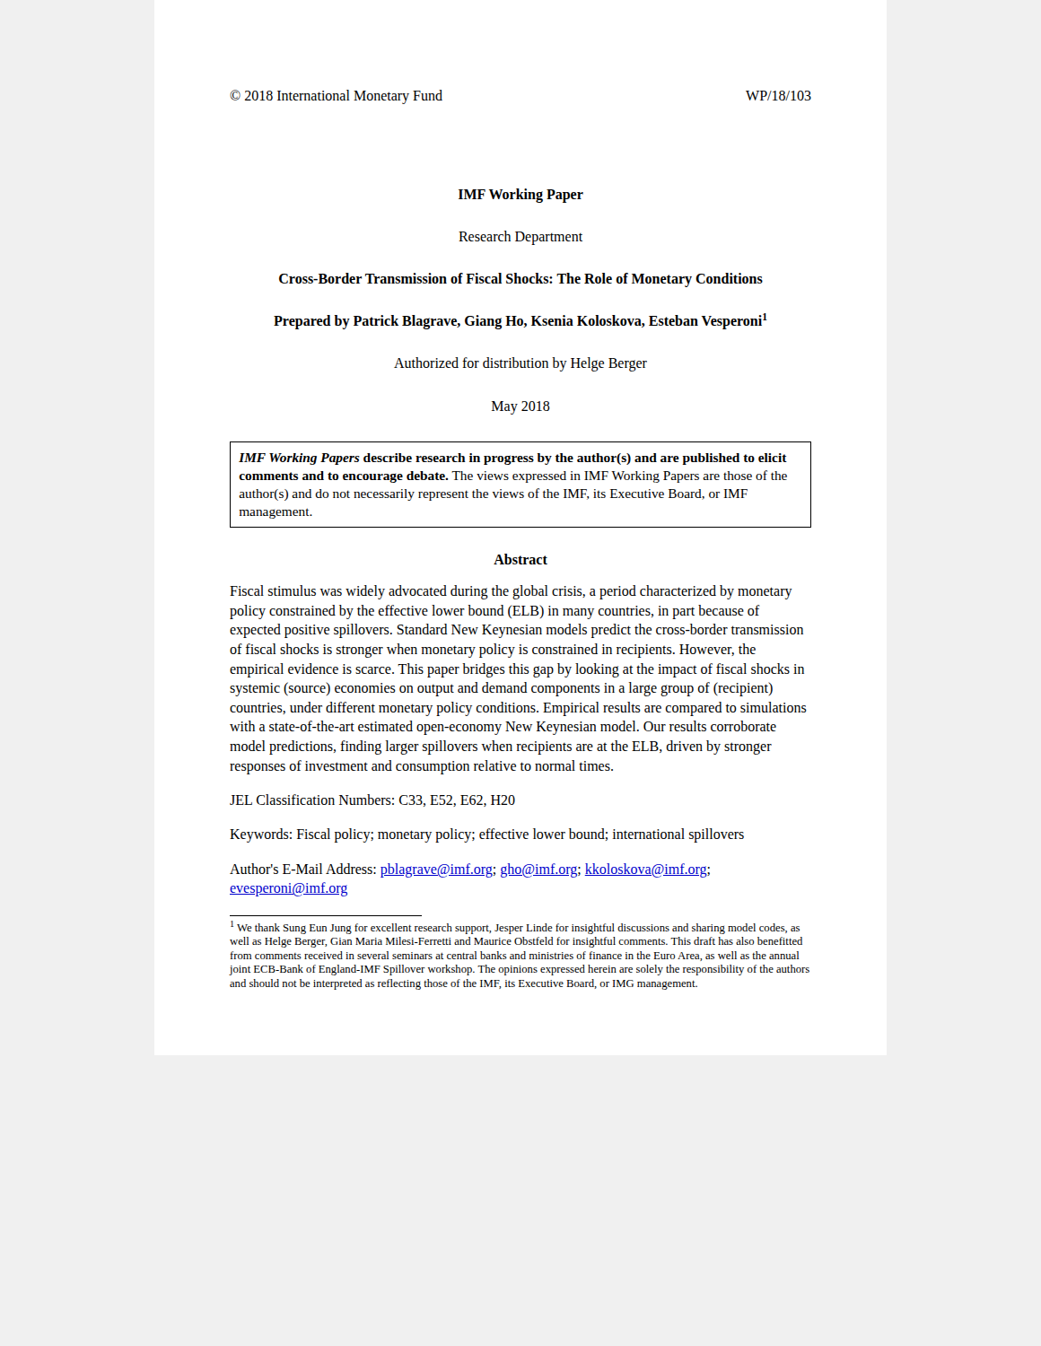© 2018 International Monetary Fund WP/18/103
IMF Working Paper
Research Department
Cross-Border Transmission of Fiscal Shocks: The Role of Monetary Conditions
Prepared by Patrick Blagrave, Giang Ho, Ksenia Koloskova, Esteban Vesperoni1
Authorized for distribution by Helge Berger
May 2018
IMF Working Papers describe research in progress by the author(s) and are published to elicit comments and to encourage debate. The views expressed in IMF Working Papers are those of the author(s) and do not necessarily represent the views of the IMF, its Executive Board, or IMF management.
Abstract
Fiscal stimulus was widely advocated during the global crisis, a period characterized by monetary policy constrained by the effective lower bound (ELB) in many countries, in part because of expected positive spillovers. Standard New Keynesian models predict the cross-border transmission of fiscal shocks is stronger when monetary policy is constrained in recipients. However, the empirical evidence is scarce. This paper bridges this gap by looking at the impact of fiscal shocks in systemic (source) economies on output and demand components in a large group of (recipient) countries, under different monetary policy conditions. Empirical results are compared to simulations with a state-of-the-art estimated open-economy New Keynesian model. Our results corroborate model predictions, finding larger spillovers when recipients are at the ELB, driven by stronger responses of investment and consumption relative to normal times.
JEL Classification Numbers: C33, E52, E62, H20
Keywords: Fiscal policy; monetary policy; effective lower bound; international spillovers
Author's E-Mail Address: pblagrave@imf.org; gho@imf.org; kkoloskova@imf.org; evesperoni@imf.org
1 We thank Sung Eun Jung for excellent research support, Jesper Linde for insightful discussions and sharing model codes, as well as Helge Berger, Gian Maria Milesi-Ferretti and Maurice Obstfeld for insightful comments. This draft has also benefitted from comments received in several seminars at central banks and ministries of finance in the Euro Area, as well as the annual joint ECB-Bank of England-IMF Spillover workshop. The opinions expressed herein are solely the responsibility of the authors and should not be interpreted as reflecting those of the IMF, its Executive Board, or IMG management.